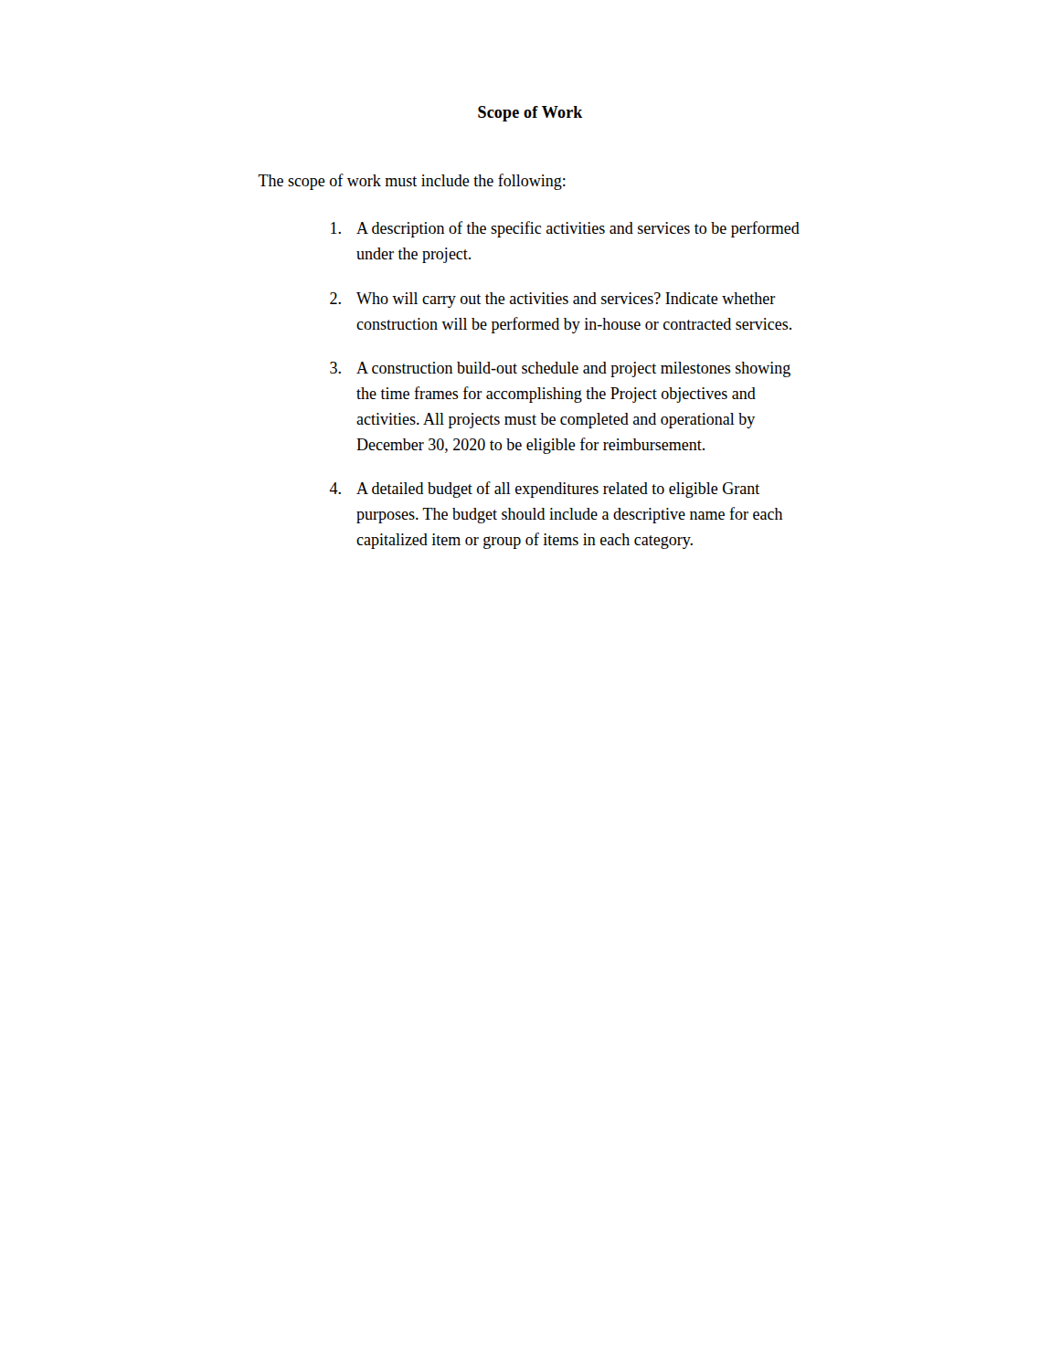Scope of Work
The scope of work must include the following:
A description of the specific activities and services to be performed under the project.
Who will carry out the activities and services? Indicate whether construction will be performed by in-house or contracted services.
A construction build-out schedule and project milestones showing the time frames for accomplishing the Project objectives and activities. All projects must be completed and operational by December 30, 2020 to be eligible for reimbursement.
A detailed budget of all expenditures related to eligible Grant purposes. The budget should include a descriptive name for each capitalized item or group of items in each category.